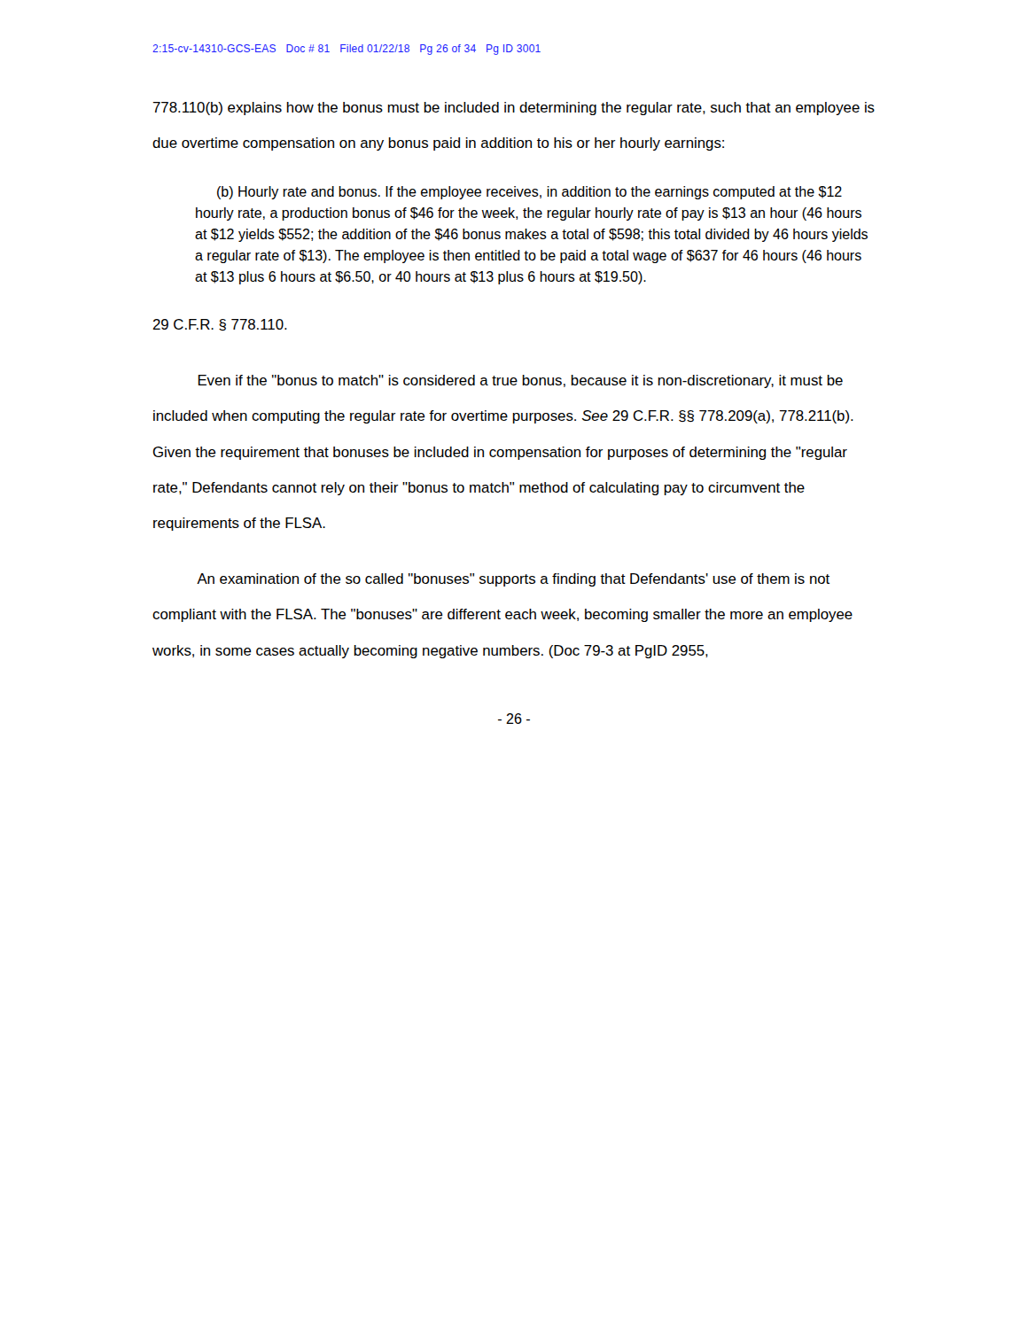2:15-cv-14310-GCS-EAS Doc # 81 Filed 01/22/18 Pg 26 of 34 Pg ID 3001
778.110(b) explains how the bonus must be included in determining the regular rate, such that an employee is due overtime compensation on any bonus paid in addition to his or her hourly earnings:
(b) Hourly rate and bonus. If the employee receives, in addition to the earnings computed at the $12 hourly rate, a production bonus of $46 for the week, the regular hourly rate of pay is $13 an hour (46 hours at $12 yields $552; the addition of the $46 bonus makes a total of $598; this total divided by 46 hours yields a regular rate of $13). The employee is then entitled to be paid a total wage of $637 for 46 hours (46 hours at $13 plus 6 hours at $6.50, or 40 hours at $13 plus 6 hours at $19.50).
29 C.F.R. § 778.110.
Even if the "bonus to match" is considered a true bonus, because it is non-discretionary, it must be included when computing the regular rate for overtime purposes. See 29 C.F.R. §§ 778.209(a), 778.211(b). Given the requirement that bonuses be included in compensation for purposes of determining the "regular rate," Defendants cannot rely on their "bonus to match" method of calculating pay to circumvent the requirements of the FLSA.
An examination of the so called "bonuses" supports a finding that Defendants' use of them is not compliant with the FLSA. The "bonuses" are different each week, becoming smaller the more an employee works, in some cases actually becoming negative numbers. (Doc 79-3 at PgID 2955,
- 26 -